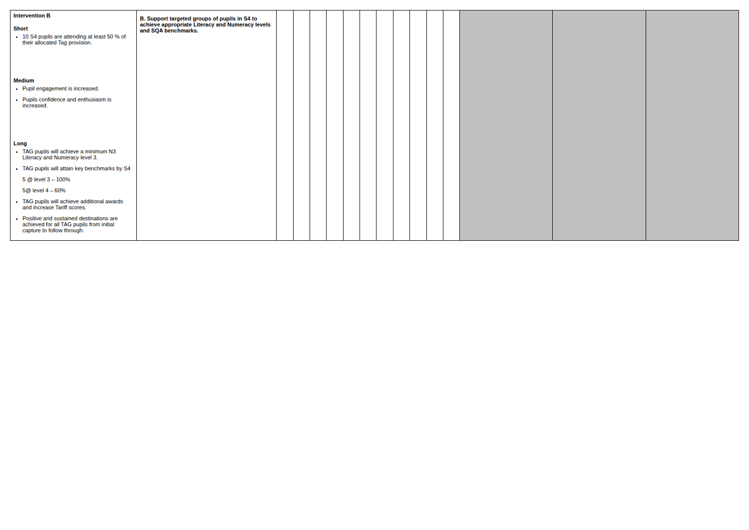| Intervention B Short 10 S4 pupils are attending at least 50 % of their allocated Tag provision. Medium Pupil engagement is increased. Pupils confidence and enthusiasm is increased. Long TAG pupils will achieve a minimum N3 Literacy and Numeracy level 3. TAG pupils will attain key benchmarks by S4 5 @ level 3 – 100% 5@ level 4 – 60% TAG pupils will achieve additional awards and increase Tariff scores. Positive and sustained destinations are achieved for all TAG pupils from initial capture to follow through. | B. Support targeted groups of pupils in S4 to achieve appropriate Literacy and Numeracy levels and SQA benchmarks. | | | | | | | | | | | | | | |